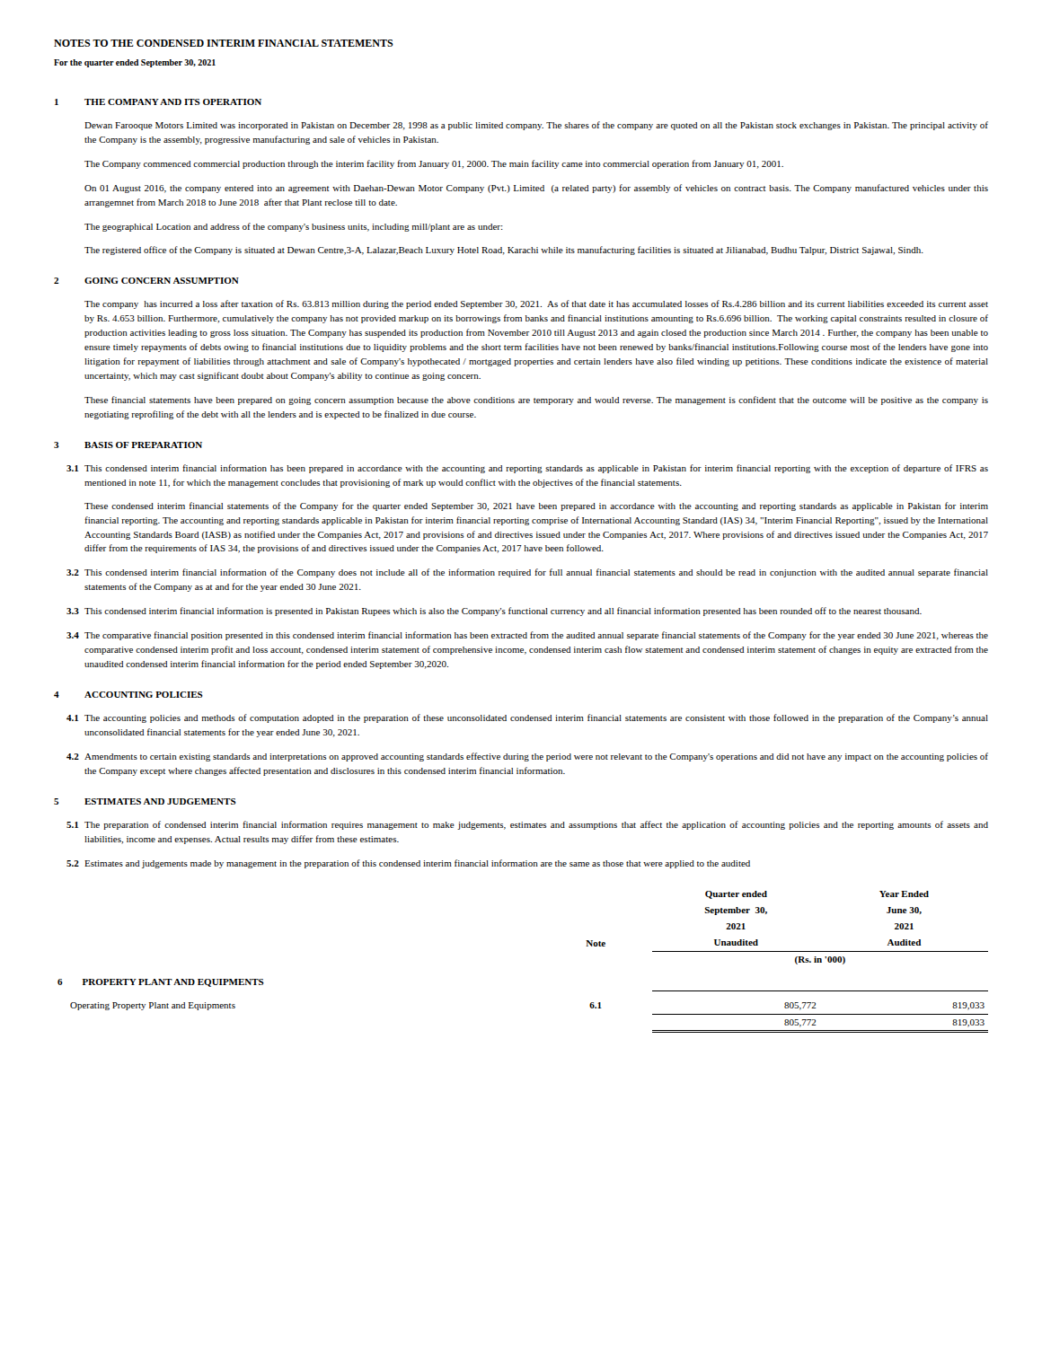NOTES TO THE CONDENSED INTERIM FINANCIAL STATEMENTS
For the quarter ended September 30, 2021
1
The Company and its Operation
Dewan Farooque Motors Limited was incorporated in Pakistan on December 28, 1998 as a public limited company. The shares of the company are quoted on all the Pakistan stock exchanges in Pakistan. The principal activity of the Company is the assembly, progressive manufacturing and sale of vehicles in Pakistan.
The Company commenced commercial production through the interim facility from January 01, 2000. The main facility came into commercial operation from January 01, 2001.
On 01 August 2016, the company entered into an agreement with Daehan-Dewan Motor Company (Pvt.) Limited (a related party) for assembly of vehicles on contract basis. The Company manufactured vehicles under this arrangemnet from March 2018 to June 2018 after that Plant reclose till to date.
The geographical Location and address of the company's business units, including mill/plant are as under:
The registered office of the Company is situated at Dewan Centre,3-A, Lalazar,Beach Luxury Hotel Road, Karachi while its manufacturing facilities is situated at Jilianabad, Budhu Talpur, District Sajawal, Sindh.
2
Going Concern Assumption
The company has incurred a loss after taxation of Rs. 63.813 million during the period ended September 30, 2021. As of that date it has accumulated losses of Rs.4.286 billion and its current liabilities exceeded its current asset by Rs. 4.653 billion. Furthermore, cumulatively the company has not provided markup on its borrowings from banks and financial institutions amounting to Rs.6.696 billion. The working capital constraints resulted in closure of production activities leading to gross loss situation. The Company has suspended its production from November 2010 till August 2013 and again closed the production since March 2014 . Further, the company has been unable to ensure timely repayments of debts owing to financial institutions due to liquidity problems and the short term facilities have not been renewed by banks/financial institutions.Following course most of the lenders have gone into litigation for repayment of liabilities through attachment and sale of Company's hypothecated / mortgaged properties and certain lenders have also filed winding up petitions. These conditions indicate the existence of material uncertainty, which may cast significant doubt about Company's ability to continue as going concern.
These financial statements have been prepared on going concern assumption because the above conditions are temporary and would reverse. The management is confident that the outcome will be positive as the company is negotiating reprofiling of the debt with all the lenders and is expected to be finalized in due course.
3
Basis of Preparation
3.1
This condensed interim financial information has been prepared in accordance with the accounting and reporting standards as applicable in Pakistan for interim financial reporting with the exception of departure of IFRS as mentioned in note 11, for which the management concludes that provisioning of mark up would conflict with the objectives of the financial statements.
These condensed interim financial statements of the Company for the quarter ended September 30, 2021 have been prepared in accordance with the accounting and reporting standards as applicable in Pakistan for interim financial reporting. The accounting and reporting standards applicable in Pakistan for interim financial reporting comprise of International Accounting Standard (IAS) 34, "Interim Financial Reporting", issued by the International Accounting Standards Board (IASB) as notified under the Companies Act, 2017 and provisions of and directives issued under the Companies Act, 2017. Where provisions of and directives issued under the Companies Act, 2017 differ from the requirements of IAS 34, the provisions of and directives issued under the Companies Act, 2017 have been followed.
3.2
This condensed interim financial information of the Company does not include all of the information required for full annual financial statements and should be read in conjunction with the audited annual separate financial statements of the Company as at and for the year ended 30 June 2021.
3.3
This condensed interim financial information is presented in Pakistan Rupees which is also the Company's functional currency and all financial information presented has been rounded off to the nearest thousand.
3.4
The comparative financial position presented in this condensed interim financial information has been extracted from the audited annual separate financial statements of the Company for the year ended 30 June 2021, whereas the comparative condensed interim profit and loss account, condensed interim statement of comprehensive income, condensed interim cash flow statement and condensed interim statement of changes in equity are extracted from the unaudited condensed interim financial information for the period ended September 30,2020.
4
Accounting Policies
4.1
The accounting policies and methods of computation adopted in the preparation of these unconsolidated condensed interim financial statements are consistent with those followed in the preparation of the Company’s annual unconsolidated financial statements for the year ended June 30, 2021.
4.2
Amendments to certain existing standards and interpretations on approved accounting standards effective during the period were not relevant to the Company's operations and did not have any impact on the accounting policies of the Company except where changes affected presentation and disclosures in this condensed interim financial information.
5
Estimates and Judgements
5.1
The preparation of condensed interim financial information requires management to make judgements, estimates and assumptions that affect the application of accounting policies and the reporting amounts of assets and liabilities, income and expenses. Actual results may differ from these estimates.
5.2
Estimates and judgements made by management in the preparation of this condensed interim financial information are the same as those that were applied to the audited
| | | Quarter ended | Year Ended |
| | | September 30, | June 30, |
| | | 2021 | 2021 |
| | Note | Unaudited | Audited |
| | | (Rs. in '000) |
| 6 PROPERTY PLANT AND EQUIPMENTS | | | |
| Operating Property Plant and Equipments | 6.1 | 805,772 | 819,033 |
| | | 805,772 | 819,033 |